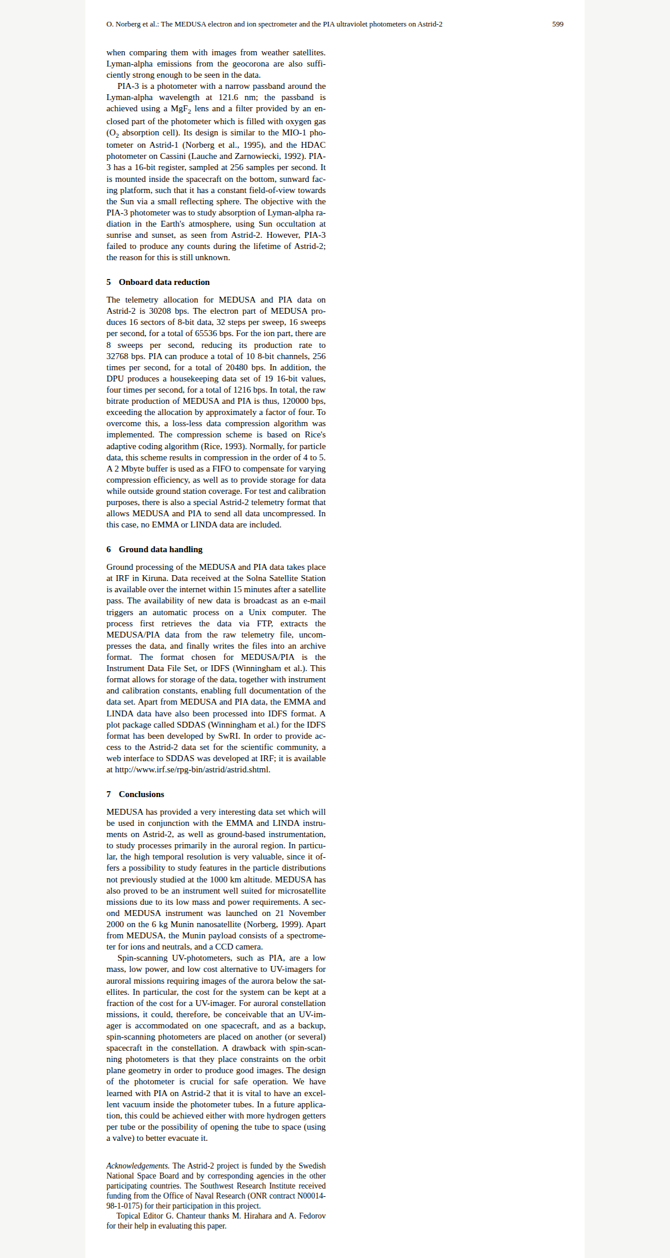O. Norberg et al.: The MEDUSA electron and ion spectrometer and the PIA ultraviolet photometers on Astrid-2 599
when comparing them with images from weather satellites. Lyman-alpha emissions from the geocorona are also sufficiently strong enough to be seen in the data.
PIA-3 is a photometer with a narrow passband around the Lyman-alpha wavelength at 121.6 nm; the passband is achieved using a MgF2 lens and a filter provided by an enclosed part of the photometer which is filled with oxygen gas (O2 absorption cell). Its design is similar to the MIO-1 photometer on Astrid-1 (Norberg et al., 1995), and the HDAC photometer on Cassini (Lauche and Zarnowiecki, 1992). PIA-3 has a 16-bit register, sampled at 256 samples per second. It is mounted inside the spacecraft on the bottom, sunward facing platform, such that it has a constant field-of-view towards the Sun via a small reflecting sphere. The objective with the PIA-3 photometer was to study absorption of Lyman-alpha radiation in the Earth's atmosphere, using Sun occultation at sunrise and sunset, as seen from Astrid-2. However, PIA-3 failed to produce any counts during the lifetime of Astrid-2; the reason for this is still unknown.
5 Onboard data reduction
The telemetry allocation for MEDUSA and PIA data on Astrid-2 is 30208 bps. The electron part of MEDUSA produces 16 sectors of 8-bit data, 32 steps per sweep, 16 sweeps per second, for a total of 65536 bps. For the ion part, there are 8 sweeps per second, reducing its production rate to 32768 bps. PIA can produce a total of 10 8-bit channels, 256 times per second, for a total of 20480 bps. In addition, the DPU produces a housekeeping data set of 19 16-bit values, four times per second, for a total of 1216 bps. In total, the raw bitrate production of MEDUSA and PIA is thus, 120000 bps, exceeding the allocation by approximately a factor of four. To overcome this, a loss-less data compression algorithm was implemented. The compression scheme is based on Rice's adaptive coding algorithm (Rice, 1993). Normally, for particle data, this scheme results in compression in the order of 4 to 5. A 2 Mbyte buffer is used as a FIFO to compensate for varying compression efficiency, as well as to provide storage for data while outside ground station coverage. For test and calibration purposes, there is also a special Astrid-2 telemetry format that allows MEDUSA and PIA to send all data uncompressed. In this case, no EMMA or LINDA data are included.
6 Ground data handling
Ground processing of the MEDUSA and PIA data takes place at IRF in Kiruna. Data received at the Solna Satellite Station is available over the internet within 15 minutes after a satellite pass. The availability of new data is broadcast as an e-mail triggers an automatic process on a Unix computer. The process first retrieves the data via FTP, extracts the MEDUSA/PIA data from the raw telemetry file, uncompresses the data, and finally writes the files into an archive format. The format chosen for MEDUSA/PIA is the Instrument Data File Set, or IDFS (Winningham et al.). This format allows for storage of the data, together with instrument and calibration constants, enabling full documentation of the data set. Apart from MEDUSA and PIA data, the EMMA and LINDA data have also been processed into IDFS format. A plot package called SDDAS (Winningham et al.) for the IDFS format has been developed by SwRI. In order to provide access to the Astrid-2 data set for the scientific community, a web interface to SDDAS was developed at IRF; it is available at http://www.irf.se/rpg-bin/astrid/astrid.shtml.
7 Conclusions
MEDUSA has provided a very interesting data set which will be used in conjunction with the EMMA and LINDA instruments on Astrid-2, as well as ground-based instrumentation, to study processes primarily in the auroral region. In particular, the high temporal resolution is very valuable, since it offers a possibility to study features in the particle distributions not previously studied at the 1000 km altitude. MEDUSA has also proved to be an instrument well suited for microsatellite missions due to its low mass and power requirements. A second MEDUSA instrument was launched on 21 November 2000 on the 6 kg Munin nanosatellite (Norberg, 1999). Apart from MEDUSA, the Munin payload consists of a spectrometer for ions and neutrals, and a CCD camera.
Spin-scanning UV-photometers, such as PIA, are a low mass, low power, and low cost alternative to UV-imagers for auroral missions requiring images of the aurora below the satellites. In particular, the cost for the system can be kept at a fraction of the cost for a UV-imager. For auroral constellation missions, it could, therefore, be conceivable that an UV-imager is accommodated on one spacecraft, and as a backup, spin-scanning photometers are placed on another (or several) spacecraft in the constellation. A drawback with spin-scanning photometers is that they place constraints on the orbit plane geometry in order to produce good images. The design of the photometer is crucial for safe operation. We have learned with PIA on Astrid-2 that it is vital to have an excellent vacuum inside the photometer tubes. In a future application, this could be achieved either with more hydrogen getters per tube or the possibility of opening the tube to space (using a valve) to better evacuate it.
Acknowledgements. The Astrid-2 project is funded by the Swedish National Space Board and by corresponding agencies in the other participating countries. The Southwest Research Institute received funding from the Office of Naval Research (ONR contract N00014-98-1-0175) for their participation in this project.
Topical Editor G. Chanteur thanks M. Hirahara and A. Fedorov for their help in evaluating this paper.